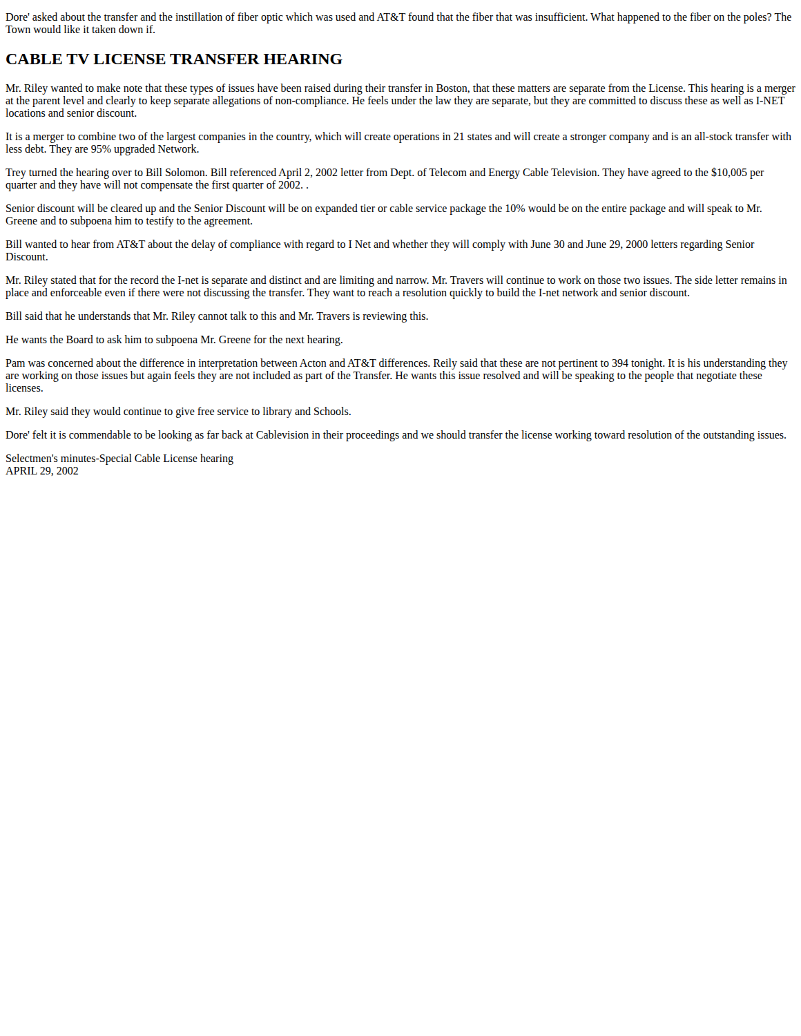Dore' asked about the transfer and the instillation of fiber optic which was used and AT&T found that the fiber that was insufficient. What happened to the fiber on the poles? The Town would like it taken down if.
CABLE TV LICENSE TRANSFER HEARING
Mr. Riley wanted to make note that these types of issues have been raised during their transfer in Boston, that these matters are separate from the License. This hearing is a merger at the parent level and clearly to keep separate allegations of non-compliance. He feels under the law they are separate, but they are committed to discuss these as well as I-NET locations and senior discount.
It is a merger to combine two of the largest companies in the country, which will create operations in 21 states and will create a stronger company and is an all-stock transfer with less debt. They are 95% upgraded Network.
Trey turned the hearing over to Bill Solomon. Bill referenced April 2, 2002 letter from Dept. of Telecom and Energy Cable Television. They have agreed to the $10,005 per quarter and they have will not compensate the first quarter of 2002. .
Senior discount will be cleared up and the Senior Discount will be on expanded tier or cable service package the 10% would be on the entire package and will speak to Mr. Greene and to subpoena him to testify to the agreement.
Bill wanted to hear from AT&T about the delay of compliance with regard to I Net and whether they will comply with June 30 and June 29, 2000 letters regarding Senior Discount.
Mr. Riley stated that for the record the I-net is separate and distinct and are limiting and narrow. Mr. Travers will continue to work on those two issues. The side letter remains in place and enforceable even if there were not discussing the transfer. They want to reach a resolution quickly to build the I-net network and senior discount.
Bill said that he understands that Mr. Riley cannot talk to this and Mr. Travers is reviewing this.
He wants the Board to ask him to subpoena Mr. Greene for the next hearing.
Pam was concerned about the difference in interpretation between Acton and AT&T differences. Reily said that these are not pertinent to 394 tonight. It is his understanding they are working on those issues but again feels they are not included as part of the Transfer. He wants this issue resolved and will be speaking to the people that negotiate these licenses.
Mr. Riley said they would continue to give free service to library and Schools.
Dore' felt it is commendable to be looking as far back at Cablevision in their proceedings and we should transfer the license working toward resolution of the outstanding issues.
Selectmen's minutes-Special Cable License hearing
APRIL 29, 2002